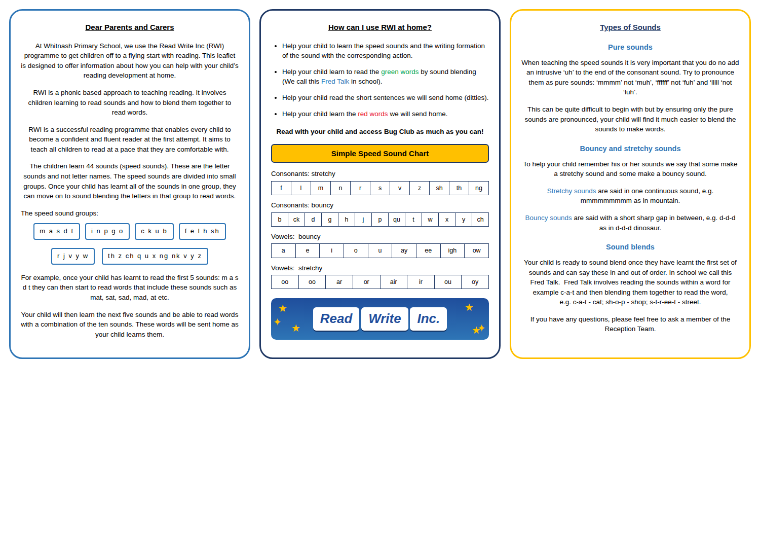Dear Parents and Carers
At Whitnash Primary School, we use the Read Write Inc (RWI) programme to get children off to a flying start with reading. This leaflet is designed to offer information about how you can help with your child’s reading development at home.
RWI is a phonic based approach to teaching reading. It involves children learning to read sounds and how to blend them together to read words.
RWI is a successful reading programme that enables every child to become a confident and fluent reader at the first attempt. It aims to teach all children to read at a pace that they are comfortable with.
The children learn 44 sounds (speed sounds). These are the letter sounds and not letter names. The speed sounds are divided into small groups. Once your child has learnt all of the sounds in one group, they can move on to sound blending the letters in that group to read words.
The speed sound groups:
m a s d t i n p g o c k u b f e l h sh
r j v y w th z ch q u x ng nk v y z
For example, once your child has learnt to read the first 5 sounds: m a s d t they can then start to read words that include these sounds such as mat, sat, sad, mad, at etc.
Your child will then learn the next five sounds and be able to read words with a combination of the ten sounds. These words will be sent home as your child learns them.
How can I use RWI at home?
Help your child to learn the speed sounds and the writing formation of the sound with the corresponding action.
Help your child learn to read the green words by sound blending (We call this Fred Talk in school).
Help your child read the short sentences we will send home (ditties).
Help your child learn the red words we will send home.
Read with your child and access Bug Club as much as you can!
Simple Speed Sound Chart
Consonants: stretchy
| f | l | m | n | r | s | v | z | sh | th | ng |
Consonants: bouncy
| b | ck | d | g | h | j | p | qu | t | w | x | y | ch |
Vowels: bouncy
| a | e | i | o | u | ay | ee | igh | ow |
Vowels: stretchy
| oo | oo | ar | or | air | ir | ou | oy |
★ ★ ★ ★ ✦ ✦ Read Write Inc.
Types of Sounds
Pure sounds
When teaching the speed sounds it is very important that you do no add an intrusive ‘uh’ to the end of the consonant sound. Try to pronounce them as pure sounds: ‘mmmm’ not ‘muh’, ‘ffffff’ not ‘fuh’ and ‘lllll ‘not ‘luh’.
This can be quite difficult to begin with but by ensuring only the pure sounds are pronounced, your child will find it much easier to blend the sounds to make words.
Bouncy and stretchy sounds
To help your child remember his or her sounds we say that some make a stretchy sound and some make a bouncy sound.
Stretchy sounds are said in one continuous sound, e.g. mmmmmmmmm as in mountain.
Bouncy sounds are said with a short sharp gap in between, e.g. d-d-d as in d-d-d dinosaur.
Sound blends
Your child is ready to sound blend once they have learnt the first set of sounds and can say these in and out of order. In school we call this Fred Talk. Fred Talk involves reading the sounds within a word for example c-a-t and then blending them together to read the word,
e.g. c-a-t - cat; sh-o-p - shop; s-t-r-ee-t - street.
If you have any questions, please feel free to ask a member of the Reception Team.